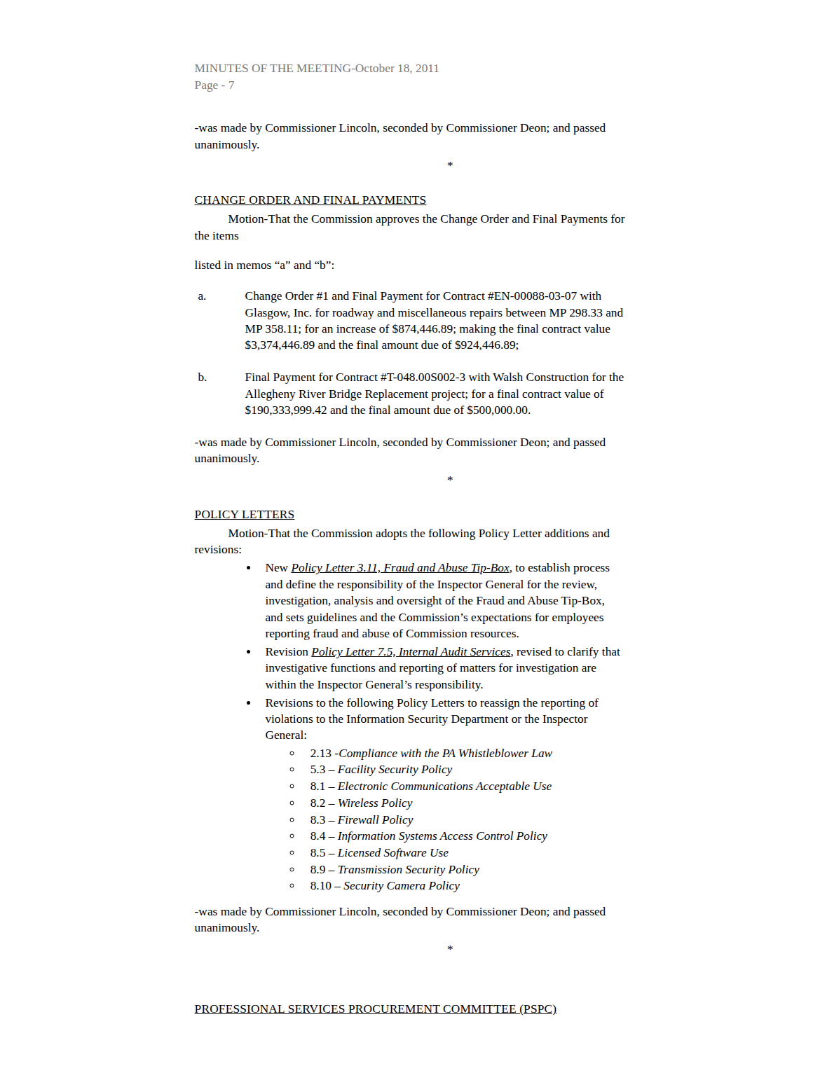MINUTES OF THE MEETING-October 18, 2011
Page - 7
-was made by Commissioner Lincoln, seconded by Commissioner Deon; and passed
unanimously.
*
CHANGE ORDER AND FINAL PAYMENTS
Motion-That the Commission approves the Change Order and Final Payments for the items
listed in memos “a” and “b”:
a.
Change Order #1 and Final Payment for Contract #EN-00088-03-07 with Glasgow, Inc. for roadway and miscellaneous repairs between MP 298.33 and MP 358.11; for an increase of $874,446.89; making the final contract value $3,374,446.89 and the final amount due of $924,446.89;
b.
Final Payment for Contract #T-048.00S002-3 with Walsh Construction for the Allegheny River Bridge Replacement project; for a final contract value of $190,333,999.42 and the final amount due of $500,000.00.
-was made by Commissioner Lincoln, seconded by Commissioner Deon; and passed unanimously.
*
POLICY LETTERS
Motion-That the Commission adopts the following Policy Letter additions and revisions:
New Policy Letter 3.11, Fraud and Abuse Tip-Box, to establish process and define the responsibility of the Inspector General for the review, investigation, analysis and oversight of the Fraud and Abuse Tip-Box, and sets guidelines and the Commission’s expectations for employees reporting fraud and abuse of Commission resources.
Revision Policy Letter 7.5, Internal Audit Services, revised to clarify that investigative functions and reporting of matters for investigation are within the Inspector General’s responsibility.
Revisions to the following Policy Letters to reassign the reporting of violations to the Information Security Department or the Inspector General:
2.13 -Compliance with the PA Whistleblower Law
5.3 – Facility Security Policy
8.1 – Electronic Communications Acceptable Use
8.2 – Wireless Policy
8.3 – Firewall Policy
8.4 – Information Systems Access Control Policy
8.5 – Licensed Software Use
8.9 – Transmission Security Policy
8.10 – Security Camera Policy
-was made by Commissioner Lincoln, seconded by Commissioner Deon; and passed unanimously.
*
PROFESSIONAL SERVICES PROCUREMENT COMMITTEE (PSPC)